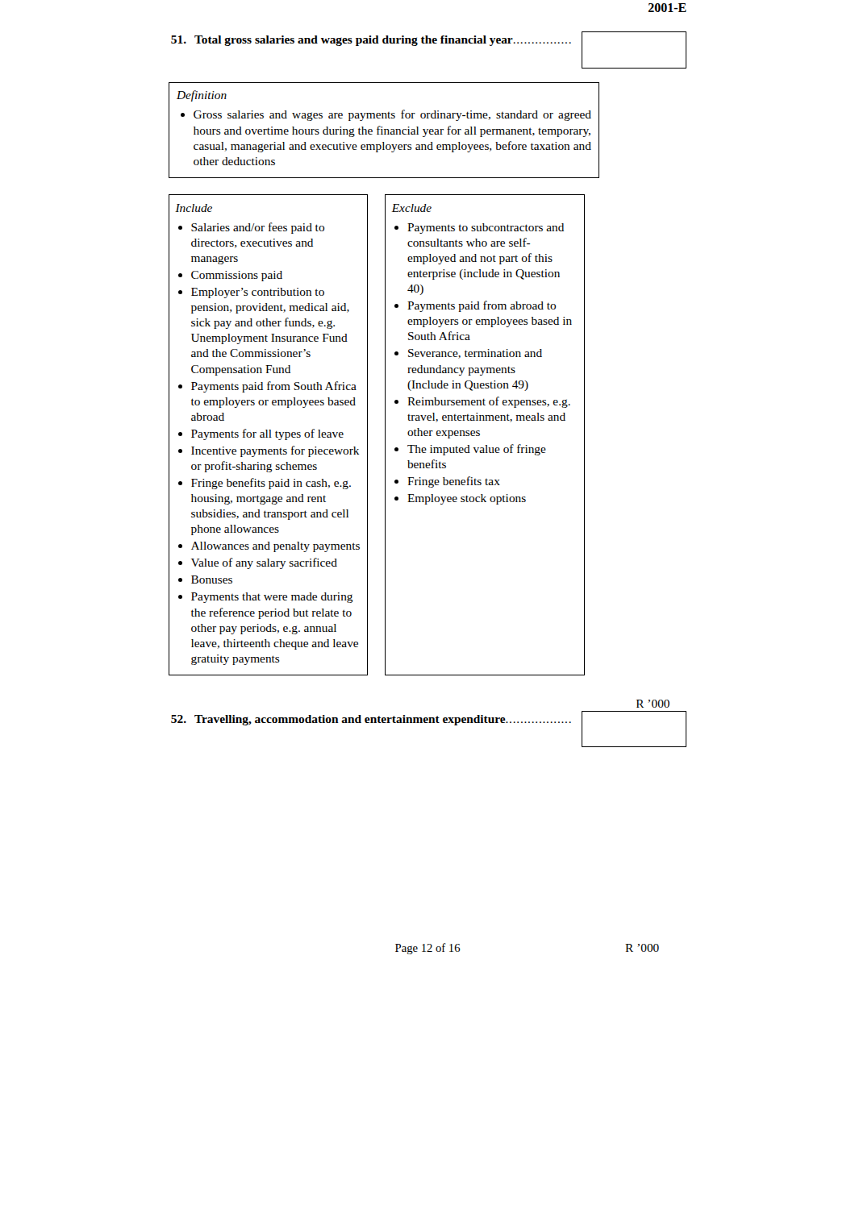2001-E
51.
Total gross salaries and wages paid during the financial year.......................................
Definition
Gross salaries and wages are payments for ordinary-time, standard or agreed hours and overtime hours during the financial year for all permanent, temporary, casual, managerial and executive employers and employees, before taxation and other deductions
Include
Salaries and/or fees paid to directors, executives and managers
Commissions paid
Employer’s contribution to pension, provident, medical aid, sick pay and other funds, e.g. Unemployment Insurance Fund and the Commissioner’s Compensation Fund
Payments paid from South Africa to employers or employees based abroad
Payments for all types of leave
Incentive payments for piecework or profit-sharing schemes
Fringe benefits paid in cash, e.g. housing, mortgage and rent subsidies, and transport and cell phone allowances
Allowances and penalty payments
Value of any salary sacrificed
Bonuses
Payments that were made during the reference period but relate to other pay periods, e.g. annual leave, thirteenth cheque and leave gratuity payments
Exclude
Payments to subcontractors and consultants who are self-employed and not part of this enterprise (include in Question 40)
Payments paid from abroad to employers or employees based in South Africa
Severance, termination and redundancy payments
(Include in Question 49)
Reimbursement of expenses, e.g. travel, entertainment, meals and other expenses
The imputed value of fringe benefits
Fringe benefits tax
Employee stock options
R ’000
52.
Travelling, accommodation and entertainment expenditure........................................
R ’000
Page 12 of 16